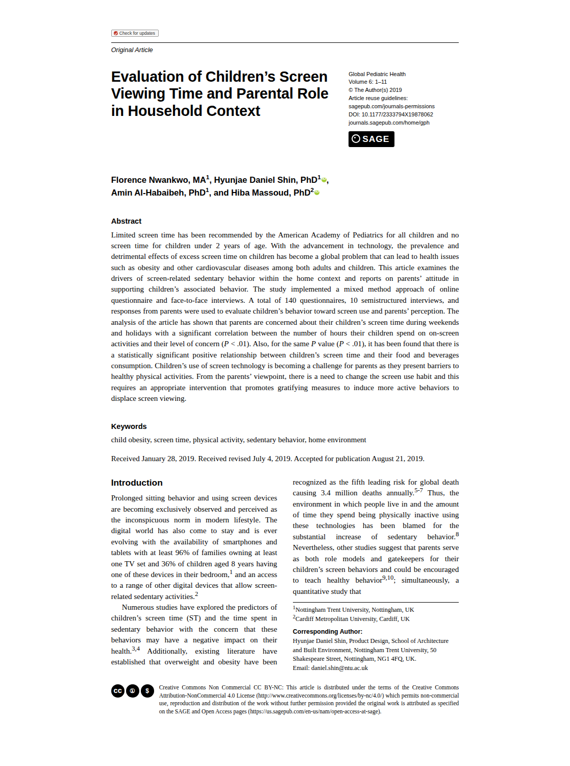Check for updates
Original Article
Evaluation of Children’s Screen Viewing Time and Parental Role in Household Context
Global Pediatric Health
Volume 6: 1–11
© The Author(s) 2019
Article reuse guidelines:
sagepub.com/journals-permissions
DOI: 10.1177/2333794X19878062
journals.sagepub.com/home/gph
SAGE
Florence Nwankwo, MA1, Hyunjae Daniel Shin, PhD1 ,
Amin Al-Habaibeh, PhD1, and Hiba Massoud, PhD2
Abstract
Limited screen time has been recommended by the American Academy of Pediatrics for all children and no screen time for children under 2 years of age. With the advancement in technology, the prevalence and detrimental effects of excess screen time on children has become a global problem that can lead to health issues such as obesity and other cardiovascular diseases among both adults and children. This article examines the drivers of screen-related sedentary behavior within the home context and reports on parents’ attitude in supporting children’s associated behavior. The study implemented a mixed method approach of online questionnaire and face-to-face interviews. A total of 140 questionnaires, 10 semistructured interviews, and responses from parents were used to evaluate children’s behavior toward screen use and parents’ perception. The analysis of the article has shown that parents are concerned about their children’s screen time during weekends and holidays with a significant correlation between the number of hours their children spend on on-screen activities and their level of concern (P < .01). Also, for the same P value (P < .01), it has been found that there is a statistically significant positive relationship between children’s screen time and their food and beverages consumption. Children’s use of screen technology is becoming a challenge for parents as they present barriers to healthy physical activities. From the parents’ viewpoint, there is a need to change the screen use habit and this requires an appropriate intervention that promotes gratifying measures to induce more active behaviors to displace screen viewing.
Keywords
child obesity, screen time, physical activity, sedentary behavior, home environment
Received January 28, 2019. Received revised July 4, 2019. Accepted for publication August 21, 2019.
Introduction
Prolonged sitting behavior and using screen devices are becoming exclusively observed and perceived as the inconspicuous norm in modern lifestyle. The digital world has also come to stay and is ever evolving with the availability of smartphones and tablets with at least 96% of families owning at least one TV set and 36% of children aged 8 years having one of these devices in their bedroom,1 and an access to a range of other digital devices that allow screen-related sedentary activities.2
Numerous studies have explored the predictors of children’s screen time (ST) and the time spent in sedentary behavior with the concern that these behaviors may have a negative impact on their health.3,4 Additionally, existing literature have established that overweight and obesity have been recognized as the fifth leading risk for global death causing 3.4 million deaths annually.5-7 Thus, the environment in which people live in and the amount of time they spend being physically inactive using these technologies has been blamed for the substantial increase of sedentary behavior.8 Nevertheless, other studies suggest that parents serve as both role models and gatekeepers for their children’s screen behaviors and could be encouraged to teach healthy behavior9,10; simultaneously, a quantitative study that
1Nottingham Trent University, Nottingham, UK
2Cardiff Metropolitan University, Cardiff, UK
Corresponding Author:
Hyunjae Daniel Shin, Product Design, School of Architecture and Built Environment, Nottingham Trent University, 50 Shakespeare Street, Nottingham, NG1 4FQ, UK.
Email: daniel.shin@ntu.ac.uk
cc
①
$
Creative Commons Non Commercial CC BY-NC: This article is distributed under the terms of the Creative Commons Attribution-NonCommercial 4.0 License (http://www.creativecommons.org/licenses/by-nc/4.0/) which permits non-commercial use, reproduction and distribution of the work without further permission provided the original work is attributed as specified on the SAGE and Open Access pages (https://us.sagepub.com/en-us/nam/open-access-at-sage).